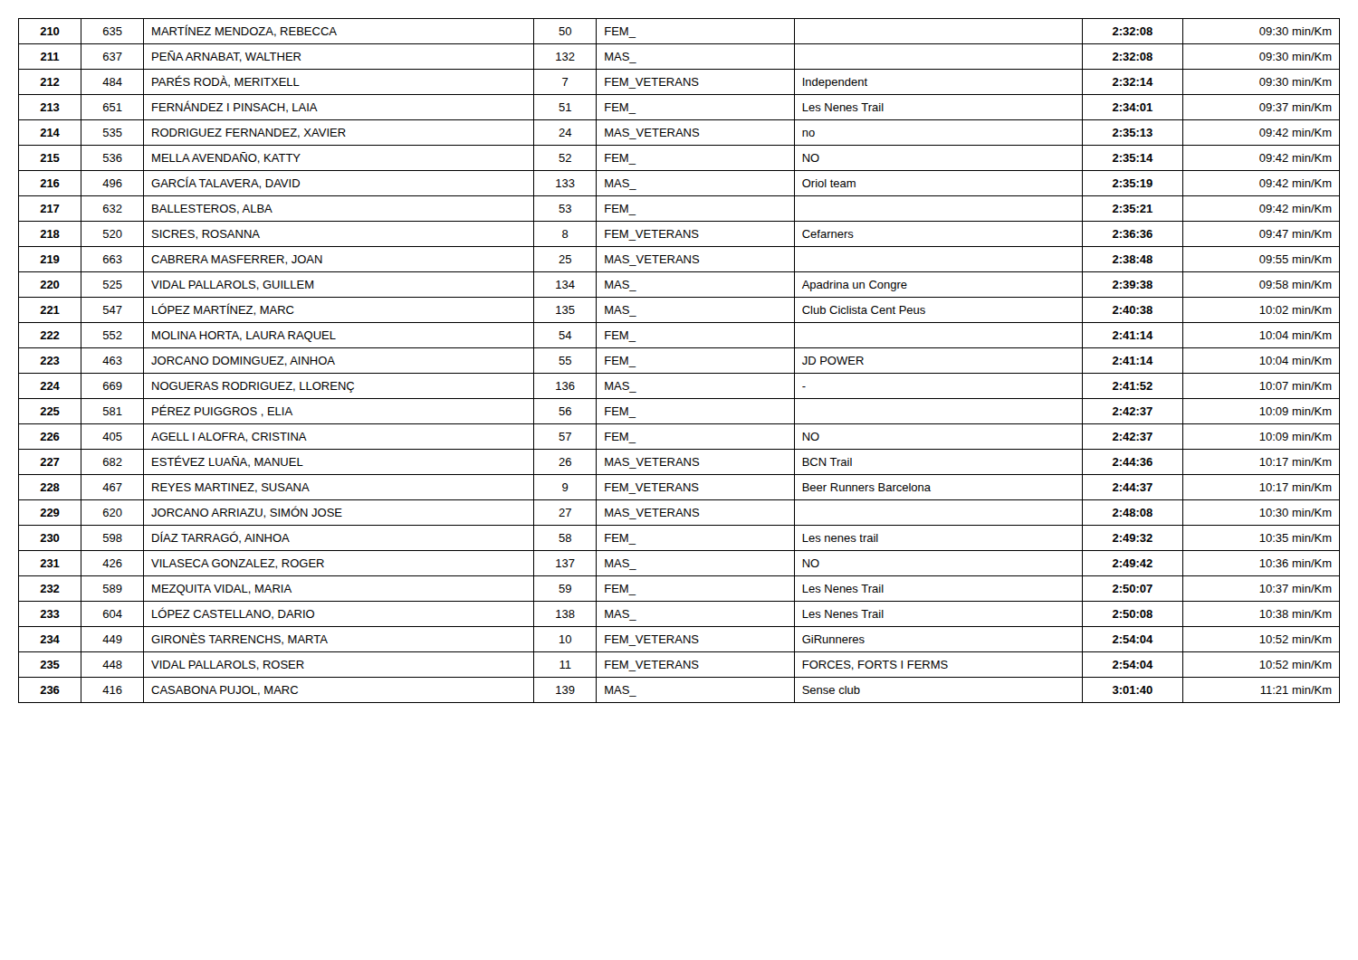| 210 | 635 | MARTÍNEZ MENDOZA, REBECCA | 50 | FEM_ | | 2:32:08 | 09:30 min/Km |
| 211 | 637 | PEÑA ARNABAT, WALTHER | 132 | MAS_ | | 2:32:08 | 09:30 min/Km |
| 212 | 484 | PARÉS RODÀ, MERITXELL | 7 | FEM_VETERANS | Independent | 2:32:14 | 09:30 min/Km |
| 213 | 651 | FERNÁNDEZ I PINSACH, LAIA | 51 | FEM_ | Les Nenes Trail | 2:34:01 | 09:37 min/Km |
| 214 | 535 | RODRIGUEZ FERNANDEZ, XAVIER | 24 | MAS_VETERANS | no | 2:35:13 | 09:42 min/Km |
| 215 | 536 | MELLA AVENDAÑO, KATTY | 52 | FEM_ | NO | 2:35:14 | 09:42 min/Km |
| 216 | 496 | GARCÍA TALAVERA, DAVID | 133 | MAS_ | Oriol team | 2:35:19 | 09:42 min/Km |
| 217 | 632 | BALLESTEROS, ALBA | 53 | FEM_ | | 2:35:21 | 09:42 min/Km |
| 218 | 520 | SICRES, ROSANNA | 8 | FEM_VETERANS | Cefarners | 2:36:36 | 09:47 min/Km |
| 219 | 663 | CABRERA MASFERRER, JOAN | 25 | MAS_VETERANS | | 2:38:48 | 09:55 min/Km |
| 220 | 525 | VIDAL PALLAROLS, GUILLEM | 134 | MAS_ | Apadrina un Congre | 2:39:38 | 09:58 min/Km |
| 221 | 547 | LÓPEZ MARTÍNEZ, MARC | 135 | MAS_ | Club Ciclista Cent Peus | 2:40:38 | 10:02 min/Km |
| 222 | 552 | MOLINA HORTA, LAURA RAQUEL | 54 | FEM_ | | 2:41:14 | 10:04 min/Km |
| 223 | 463 | JORCANO DOMINGUEZ, AINHOA | 55 | FEM_ | JD POWER | 2:41:14 | 10:04 min/Km |
| 224 | 669 | NOGUERAS RODRIGUEZ, LLORENÇ | 136 | MAS_ | - | 2:41:52 | 10:07 min/Km |
| 225 | 581 | PÉREZ PUIGGROS , ELIA | 56 | FEM_ | | 2:42:37 | 10:09 min/Km |
| 226 | 405 | AGELL I ALOFRA, CRISTINA | 57 | FEM_ | NO | 2:42:37 | 10:09 min/Km |
| 227 | 682 | ESTÉVEZ LUAÑA, MANUEL | 26 | MAS_VETERANS | BCN Trail | 2:44:36 | 10:17 min/Km |
| 228 | 467 | REYES MARTINEZ, SUSANA | 9 | FEM_VETERANS | Beer Runners Barcelona | 2:44:37 | 10:17 min/Km |
| 229 | 620 | JORCANO ARRIAZU, SIMÓN JOSE | 27 | MAS_VETERANS | | 2:48:08 | 10:30 min/Km |
| 230 | 598 | DÍAZ TARRAGÓ, AINHOA | 58 | FEM_ | Les nenes trail | 2:49:32 | 10:35 min/Km |
| 231 | 426 | VILASECA GONZALEZ, ROGER | 137 | MAS_ | NO | 2:49:42 | 10:36 min/Km |
| 232 | 589 | MEZQUITA VIDAL, MARIA | 59 | FEM_ | Les Nenes Trail | 2:50:07 | 10:37 min/Km |
| 233 | 604 | LÓPEZ CASTELLANO, DARIO | 138 | MAS_ | Les Nenes Trail | 2:50:08 | 10:38 min/Km |
| 234 | 449 | GIRONÈS TARRENCHS, MARTA | 10 | FEM_VETERANS | GiRunneres | 2:54:04 | 10:52 min/Km |
| 235 | 448 | VIDAL PALLAROLS, ROSER | 11 | FEM_VETERANS | FORCES, FORTS I FERMS | 2:54:04 | 10:52 min/Km |
| 236 | 416 | CASABONA PUJOL, MARC | 139 | MAS_ | Sense club | 3:01:40 | 11:21 min/Km |